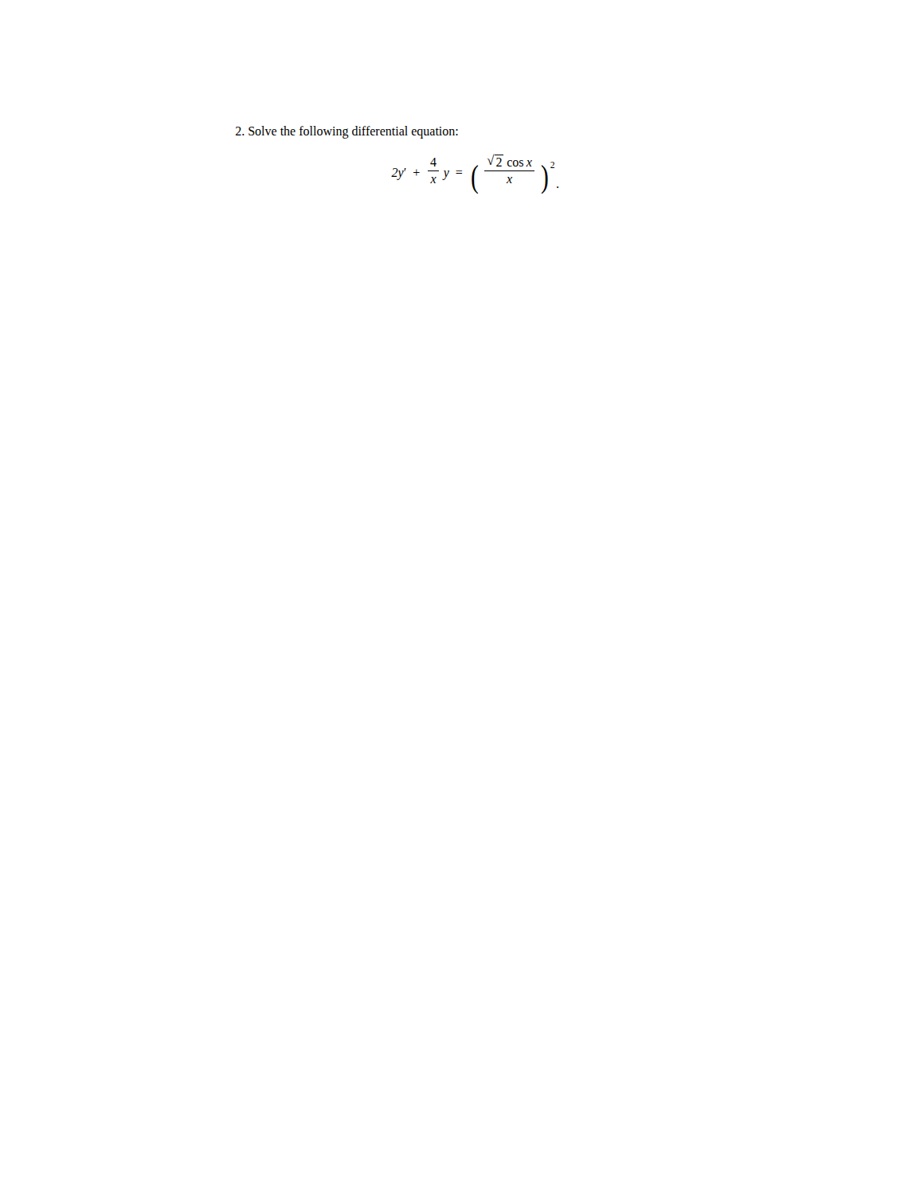Solve the following differential equation:
2y′ + 4 x y = ( 2 cos x x )2.